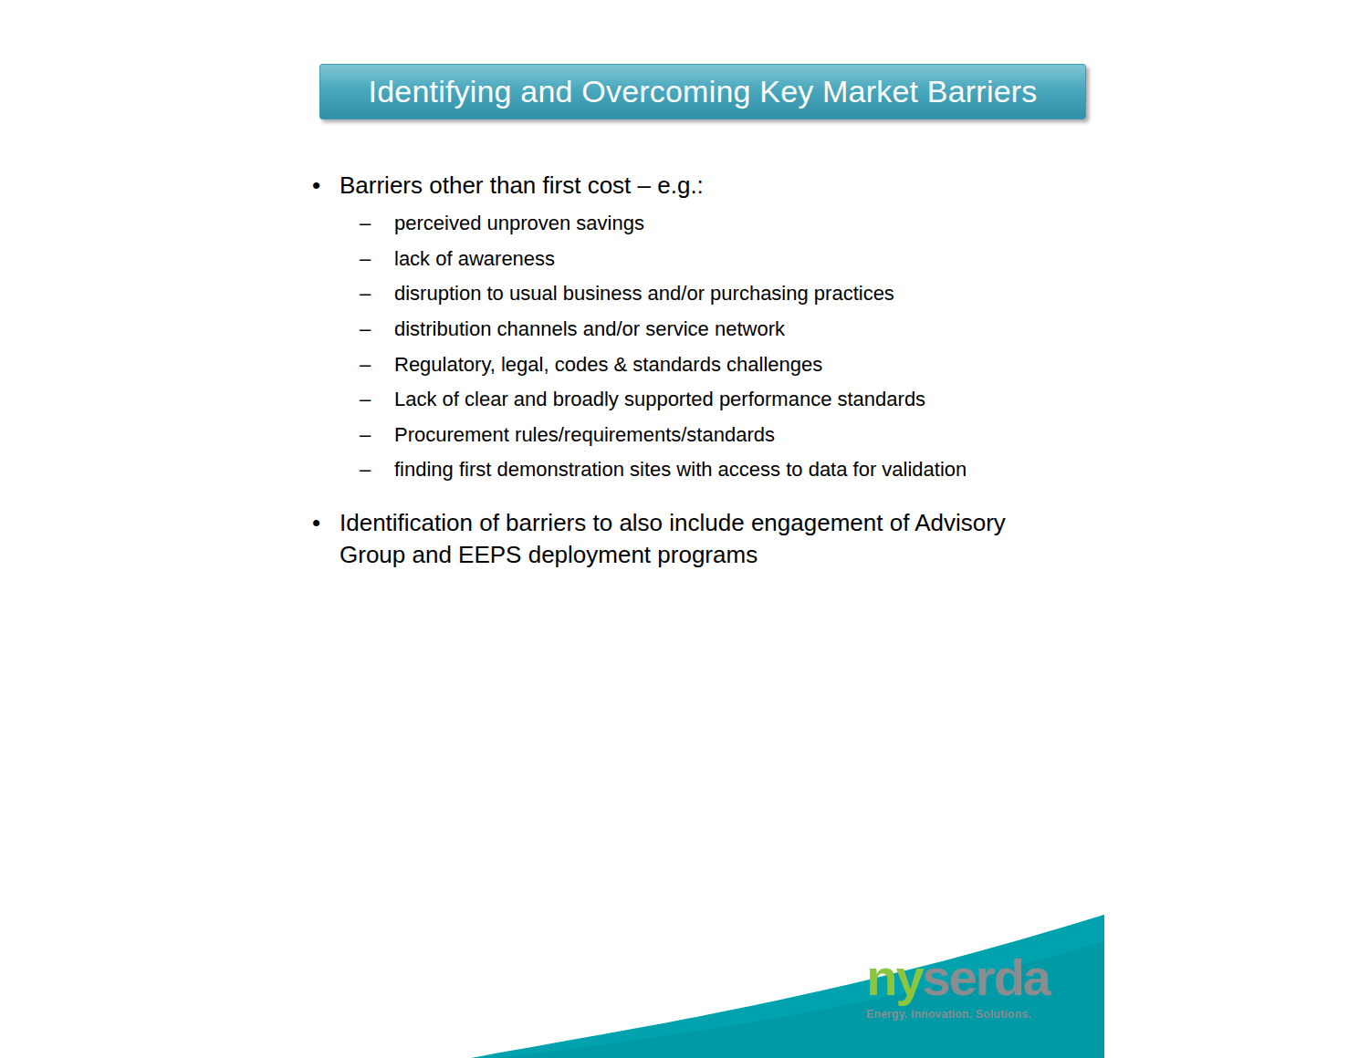Identifying and Overcoming Key Market Barriers
Barriers other than first cost – e.g.:
perceived unproven savings
lack of awareness
disruption to usual business and/or purchasing practices
distribution channels and/or service network
Regulatory, legal, codes & standards challenges
Lack of clear and broadly supported performance standards
Procurement rules/requirements/standards
finding first demonstration sites with access to data for validation
Identification of barriers to also include engagement of Advisory Group and EEPS deployment programs
ny serda
Energy. Innovation. Solutions.